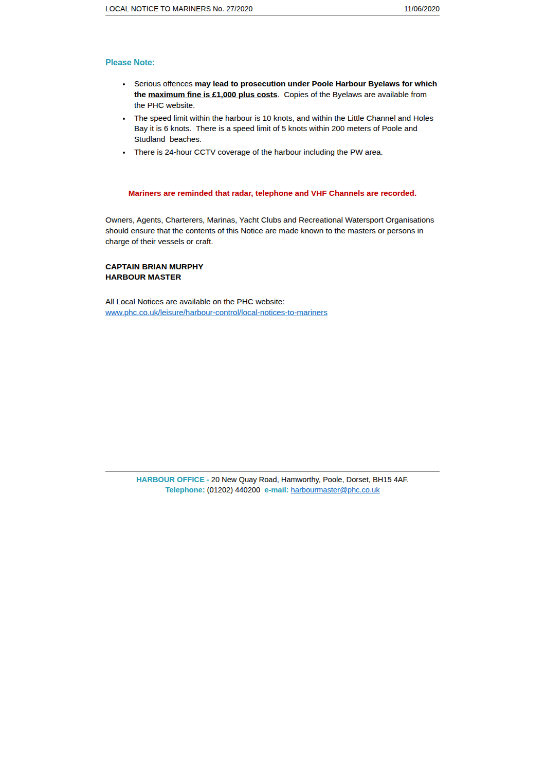LOCAL NOTICE TO MARINERS No. 27/2020 11/06/2020
Please Note:
Serious offences may lead to prosecution under Poole Harbour Byelaws for which the maximum fine is £1,000 plus costs. Copies of the Byelaws are available from the PHC website.
The speed limit within the harbour is 10 knots, and within the Little Channel and Holes Bay it is 6 knots. There is a speed limit of 5 knots within 200 meters of Poole and Studland beaches.
There is 24-hour CCTV coverage of the harbour including the PW area.
Mariners are reminded that radar, telephone and VHF Channels are recorded.
Owners, Agents, Charterers, Marinas, Yacht Clubs and Recreational Watersport Organisations should ensure that the contents of this Notice are made known to the masters or persons in charge of their vessels or craft.
CAPTAIN BRIAN MURPHY
HARBOUR MASTER
All Local Notices are available on the PHC website:
www.phc.co.uk/leisure/harbour-control/local-notices-to-mariners
HARBOUR OFFICE - 20 New Quay Road, Hamworthy, Poole, Dorset, BH15 4AF.
Telephone: (01202) 440200 e-mail: harbourmaster@phc.co.uk